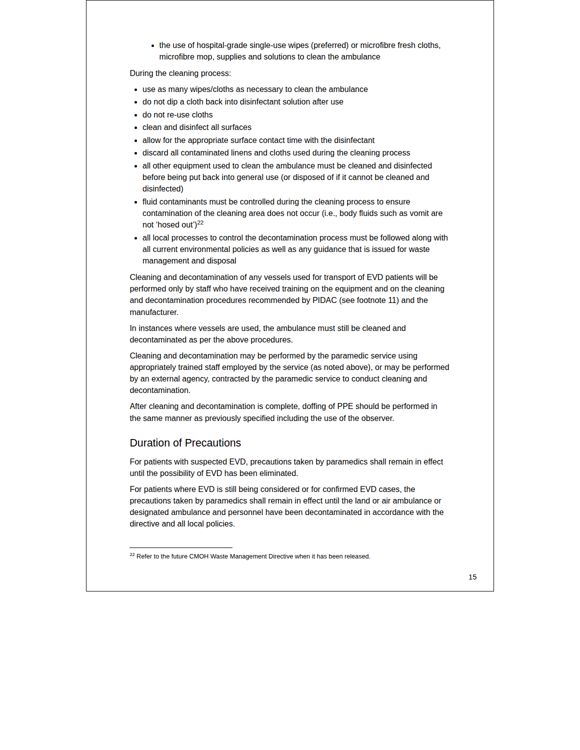the use of hospital-grade single-use wipes (preferred) or microfibre fresh cloths, microfibre mop, supplies and solutions to clean the ambulance
During the cleaning process:
use as many wipes/cloths as necessary to clean the ambulance
do not dip a cloth back into disinfectant solution after use
do not re-use cloths
clean and disinfect all surfaces
allow for the appropriate surface contact time with the disinfectant
discard all contaminated linens and cloths used during the cleaning process
all other equipment used to clean the ambulance must be cleaned and disinfected before being put back into general use (or disposed of if it cannot be cleaned and disinfected)
fluid contaminants must be controlled during the cleaning process to ensure contamination of the cleaning area does not occur (i.e., body fluids such as vomit are not ‘hosed out’)22
all local processes to control the decontamination process must be followed along with all current environmental policies as well as any guidance that is issued for waste management and disposal
Cleaning and decontamination of any vessels used for transport of EVD patients will be performed only by staff who have received training on the equipment and on the cleaning and decontamination procedures recommended by PIDAC (see footnote 11) and the manufacturer.
In instances where vessels are used, the ambulance must still be cleaned and decontaminated as per the above procedures.
Cleaning and decontamination may be performed by the paramedic service using appropriately trained staff employed by the service (as noted above), or may be performed by an external agency, contracted by the paramedic service to conduct cleaning and decontamination.
After cleaning and decontamination is complete, doffing of PPE should be performed in the same manner as previously specified including the use of the observer.
Duration of Precautions
For patients with suspected EVD, precautions taken by paramedics shall remain in effect until the possibility of EVD has been eliminated.
For patients where EVD is still being considered or for confirmed EVD cases, the precautions taken by paramedics shall remain in effect until the land or air ambulance or designated ambulance and personnel have been decontaminated in accordance with the directive and all local policies.
22 Refer to the future CMOH Waste Management Directive when it has been released.
15